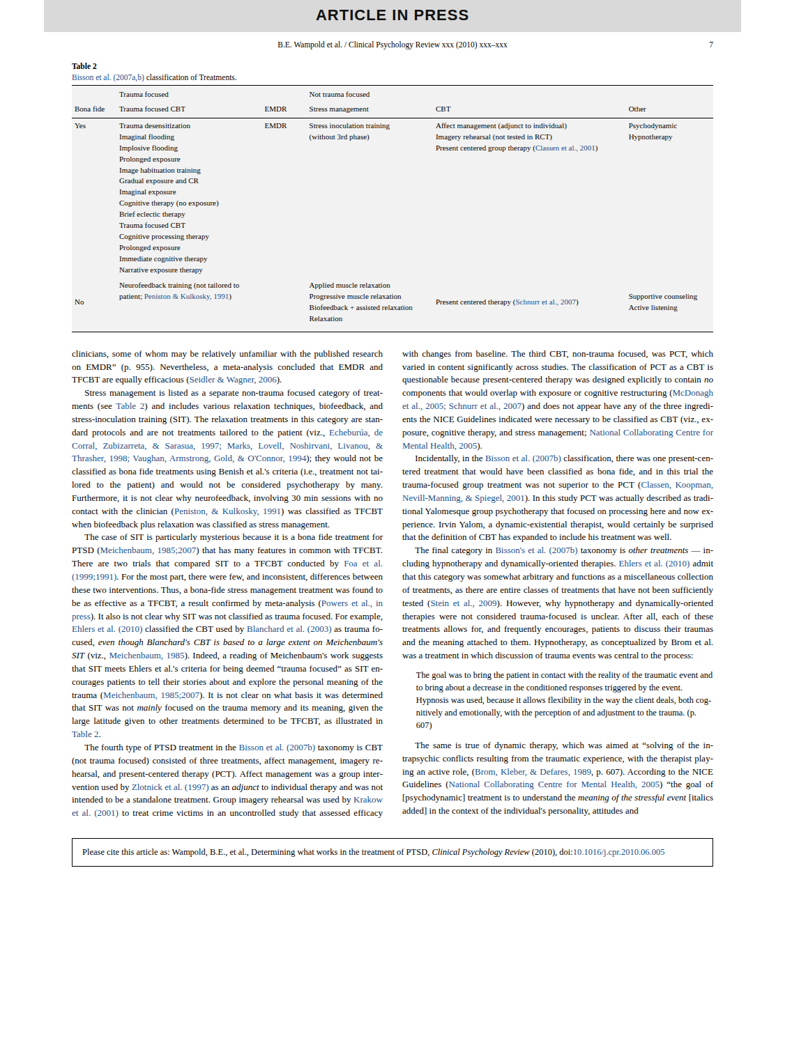ARTICLE IN PRESS
B.E. Wampold et al. / Clinical Psychology Review xxx (2010) xxx–xxx
7
Table 2 Bisson et al. (2007a,b) classification of Treatments.
| | Trauma focused | Not trauma focused |
| --- | --- | --- |
| Bona fide | Trauma focused CBT | EMDR | Stress management | CBT | Other |
| Yes | Trauma desensitization Imaginal flooding Implosive flooding Prolonged exposure Image habituation training Gradual exposure and CR Imaginal exposure Cognitive therapy (no exposure) Brief eclectic therapy Trauma focused CBT Cognitive processing therapy Prolonged exposure Immediate cognitive therapy Narrative exposure therapy | EMDR | Stress inoculation training (without 3rd phase) | Affect management (adjunct to individual) Imagery rehearsal (not tested in RCT) Present centered group therapy ( Classen et al., 2001 ) | Psychodynamic Hypnotherapy |
| No | Neurofeedback training (not tailored to patient; Peniston & Kulkosky, 1991 ) | | Applied muscle relaxation Progressive muscle relaxation Biofeedback + assisted relaxation Relaxation | Present centered therapy ( Schnurr et al., 2007 ) | Supportive counseling Active listening |
clinicians, some of whom may be relatively unfamiliar with the published research on EMDR” (p. 955). Nevertheless, a meta-analysis concluded that EMDR and TFCBT are equally efficacious (Seidler & Wagner, 2006).
Stress management is listed as a separate non-trauma focused category of treatments (see Table 2) and includes various relaxation techniques, biofeedback, and stress-inoculation training (SIT). The relaxation treatments in this category are standard protocols and are not treatments tailored to the patient (viz., Echeburúa, de Corral, Zubizarreta, & Sarasua, 1997; Marks, Lovell, Noshirvani, Livanou, & Thrasher, 1998; Vaughan, Armstrong, Gold, & O'Connor, 1994); they would not be classified as bona fide treatments using Benish et al.'s criteria (i.e., treatment not tailored to the patient) and would not be considered psychotherapy by many. Furthermore, it is not clear why neurofeedback, involving 30 min sessions with no contact with the clinician (Peniston, & Kulkosky, 1991) was classified as TFCBT when biofeedback plus relaxation was classified as stress management.
The case of SIT is particularly mysterious because it is a bona fide treatment for PTSD (Meichenbaum, 1985;2007) that has many features in common with TFCBT. There are two trials that compared SIT to a TFCBT conducted by Foa et al. (1999;1991). For the most part, there were few, and inconsistent, differences between these two interventions. Thus, a bona-fide stress management treatment was found to be as effective as a TFCBT, a result confirmed by meta-analysis (Powers et al., in press). It also is not clear why SIT was not classified as trauma focused. For example, Ehlers et al. (2010) classified the CBT used by Blanchard et al. (2003) as trauma focused, even though Blanchard's CBT is based to a large extent on Meichenbaum's SIT (viz., Meichenbaum, 1985). Indeed, a reading of Meichenbaum's work suggests that SIT meets Ehlers et al.'s criteria for being deemed “trauma focused” as SIT encourages patients to tell their stories about and explore the personal meaning of the trauma (Meichenbaum, 1985;2007). It is not clear on what basis it was determined that SIT was not mainly focused on the trauma memory and its meaning, given the large latitude given to other treatments determined to be TFCBT, as illustrated in Table 2.
The fourth type of PTSD treatment in the Bisson et al. (2007b) taxonomy is CBT (not trauma focused) consisted of three treatments, affect management, imagery rehearsal, and present-centered therapy (PCT). Affect management was a group intervention used by Zlotnick et al. (1997) as an adjunct to individual therapy and was not intended to be a standalone treatment. Group imagery rehearsal was used by Krakow et al. (2001) to treat crime victims in an uncontrolled study that assessed efficacy with changes from baseline. The third CBT, non-trauma focused, was PCT, which varied in content significantly across studies. The classification of PCT as a CBT is questionable because present-centered therapy was designed explicitly to contain no components that would overlap with exposure or cognitive restructuring (McDonagh et al., 2005; Schnurr et al., 2007) and does not appear have any of the three ingredients the NICE Guidelines indicated were necessary to be classified as CBT (viz., exposure, cognitive therapy, and stress management; National Collaborating Centre for Mental Health, 2005).
Incidentally, in the Bisson et al. (2007b) classification, there was one present-centered treatment that would have been classified as bona fide, and in this trial the trauma-focused group treatment was not superior to the PCT (Classen, Koopman, Nevill-Manning, & Spiegel, 2001). In this study PCT was actually described as traditional Yalomesque group psychotherapy that focused on processing here and now experience. Irvin Yalom, a dynamic-existential therapist, would certainly be surprised that the definition of CBT has expanded to include his treatment was well.
The final category in Bisson's et al. (2007b) taxonomy is other treatments — including hypnotherapy and dynamically-oriented therapies. Ehlers et al. (2010) admit that this category was somewhat arbitrary and functions as a miscellaneous collection of treatments, as there are entire classes of treatments that have not been sufficiently tested (Stein et al., 2009). However, why hypnotherapy and dynamically-oriented therapies were not considered trauma-focused is unclear. After all, each of these treatments allows for, and frequently encourages, patients to discuss their traumas and the meaning attached to them. Hypnotherapy, as conceptualized by Brom et al. was a treatment in which discussion of trauma events was central to the process:
The goal was to bring the patient in contact with the reality of the traumatic event and to bring about a decrease in the conditioned responses triggered by the event. Hypnosis was used, because it allows flexibility in the way the client deals, both cognitively and emotionally, with the perception of and adjustment to the trauma. (p. 607)
The same is true of dynamic therapy, which was aimed at “solving of the intrapsychic conflicts resulting from the traumatic experience, with the therapist playing an active role, (Brom, Kleber, & Defares, 1989, p. 607). According to the NICE Guidelines (National Collaborating Centre for Mental Health, 2005) “the goal of [psychodynamic] treatment is to understand the meaning of the stressful event [italics added] in the context of the individual's personality, attitudes and
Please cite this article as: Wampold, B.E., et al., Determining what works in the treatment of PTSD, Clinical Psychology Review (2010), doi:10.1016/j.cpr.2010.06.005